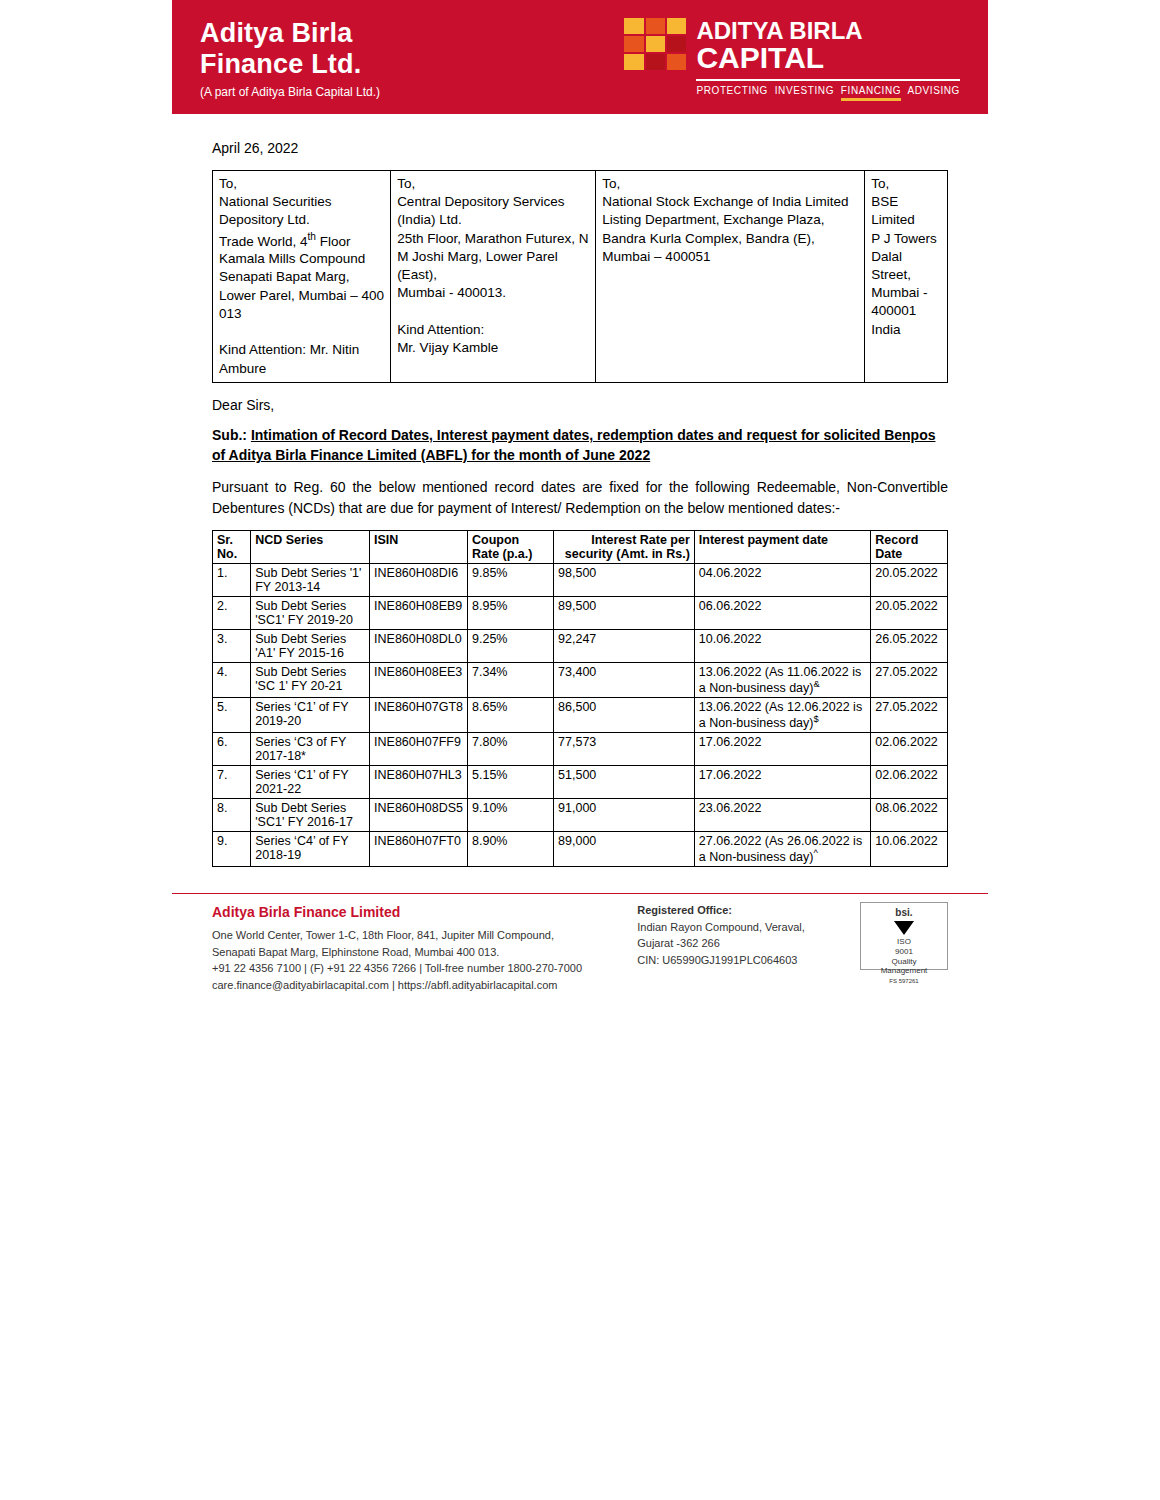Aditya Birla
Finance Ltd.
(A part of Aditya Birla Capital Ltd.)
ADITYA BIRLA
CAPITAL
PROTECTING INVESTING FINANCING ADVISING
April 26, 2022
| To, National Securities Depository Ltd. Trade World, 4 th Floor Kamala Mills Compound Senapati Bapat Marg, Lower Parel, Mumbai – 400 013 Kind Attention: Mr. Nitin Ambure | To, Central Depository Services (India) Ltd. 25th Floor, Marathon Futurex, N M Joshi Marg, Lower Parel (East), Mumbai - 400013. Kind Attention: Mr. Vijay Kamble | To, National Stock Exchange of India Limited Listing Department, Exchange Plaza, Bandra Kurla Complex, Bandra (E), Mumbai – 400051 | To, BSE Limited P J Towers Dalal Street, Mumbai - 400001 India |
Dear Sirs,
Sub.: Intimation of Record Dates, Interest payment dates, redemption dates and request for solicited Benpos of Aditya Birla Finance Limited (ABFL) for the month of June 2022
Pursuant to Reg. 60 the below mentioned record dates are fixed for the following Redeemable, Non-Convertible Debentures (NCDs) that are due for payment of Interest/ Redemption on the below mentioned dates:-
| Sr. No. | NCD Series | ISIN | Coupon Rate (p.a.) | Interest Rate per security (Amt. in Rs.) | Interest payment date | Record Date |
| --- | --- | --- | --- | --- | --- | --- |
| 1. | Sub Debt Series '1' FY 2013-14 | INE860H08DI6 | 9.85% | 98,500 | 04.06.2022 | 20.05.2022 |
| 2. | Sub Debt Series 'SC1' FY 2019-20 | INE860H08EB9 | 8.95% | 89,500 | 06.06.2022 | 20.05.2022 |
| 3. | Sub Debt Series 'A1' FY 2015-16 | INE860H08DL0 | 9.25% | 92,247 | 10.06.2022 | 26.05.2022 |
| 4. | Sub Debt Series 'SC 1' FY 20-21 | INE860H08EE3 | 7.34% | 73,400 | 13.06.2022 (As 11.06.2022 is a Non-business day) & | 27.05.2022 |
| 5. | Series ‘C1’ of FY 2019-20 | INE860H07GT8 | 8.65% | 86,500 | 13.06.2022 (As 12.06.2022 is a Non-business day) $ | 27.05.2022 |
| 6. | Series ‘C3 of FY 2017-18* | INE860H07FF9 | 7.80% | 77,573 | 17.06.2022 | 02.06.2022 |
| 7. | Series ‘C1’ of FY 2021-22 | INE860H07HL3 | 5.15% | 51,500 | 17.06.2022 | 02.06.2022 |
| 8. | Sub Debt Series 'SC1' FY 2016-17 | INE860H08DS5 | 9.10% | 91,000 | 23.06.2022 | 08.06.2022 |
| 9. | Series ‘C4’ of FY 2018-19 | INE860H07FT0 | 8.90% | 89,000 | 27.06.2022 (As 26.06.2022 is a Non-business day) ^ | 10.06.2022 |
Aditya Birla Finance Limited
One World Center, Tower 1-C, 18th Floor, 841, Jupiter Mill Compound,
Senapati Bapat Marg, Elphinstone Road, Mumbai 400 013.
+91 22 4356 7100 | (F) +91 22 4356 7266 | Toll-free number 1800-270-7000
care.finance@adityabirlacapital.com | https://abfl.adityabirlacapital.com
Registered Office:
Indian Rayon Compound, Veraval,
Gujarat -362 266
CIN: U65990GJ1991PLC064603
bsi.
ISO
9001
Quality
Management
FS 597261